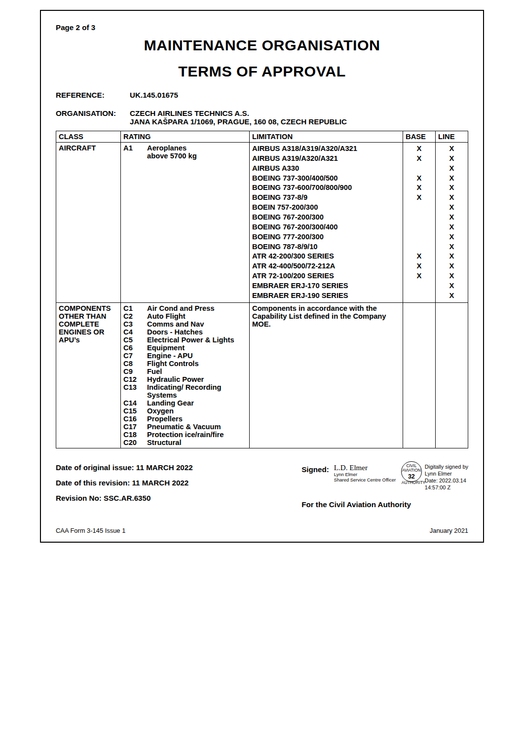Page 2 of 3
MAINTENANCE ORGANISATION
TERMS OF APPROVAL
REFERENCE:
UK.145.01675
ORGANISATION:
CZECH AIRLINES TECHNICS A.S.
JANA KAŠPARA 1/1069, PRAGUE, 160 08, CZECH REPUBLIC
| CLASS | RATING | LIMITATION | BASE | LINE |
| --- | --- | --- | --- | --- |
| AIRCRAFT | A1 Aeroplanes above 5700 kg | AIRBUS A318/A319/A320/A321 AIRBUS A319/A320/A321 AIRBUS A330 BOEING 737-300/400/500 BOEING 737-600/700/800/900 BOEING 737-8/9 BOEIN 757-200/300 BOEING 767-200/300 BOEING 767-200/300/400 BOEING 777-200/300 BOEING 787-8/9/10 ATR 42-200/300 SERIES ATR 42-400/500/72-212A ATR 72-100/200 SERIES EMBRAER ERJ-170 SERIES EMBRAER ERJ-190 SERIES | X X X X X X X X | X X X X X X X X X X X X X X X X |
| COMPONENTS OTHER THAN COMPLETE ENGINES OR APU’s | C1 Air Cond and Press C2 Auto Flight C3 Comms and Nav C4 Doors - Hatches C5 Electrical Power & Lights C6 Equipment C7 Engine - APU C8 Flight Controls C9 Fuel C12 Hydraulic Power C13 Indicating/ Recording Systems C14 Landing Gear C15 Oxygen C16 Propellers C17 Pneumatic & Vacuum C18 Protection ice/rain/fire C20 Structural | Components in accordance with the Capability List defined in the Company MOE. | | |
Date of original issue: 11 MARCH 2022
Date of this revision: 11 MARCH 2022
Revision No: SSC.AR.6350
Signed:
L.D. Elmer
Lynn Elmer
Shared Service Centre Officer
CIVIL AVIATION 32 AUTHORITY
Digitally signed by
Lynn Elmer
Date: 2022.03.14
14:57:00 Z
For the Civil Aviation Authority
CAA Form 3-145 Issue 1 January 2021